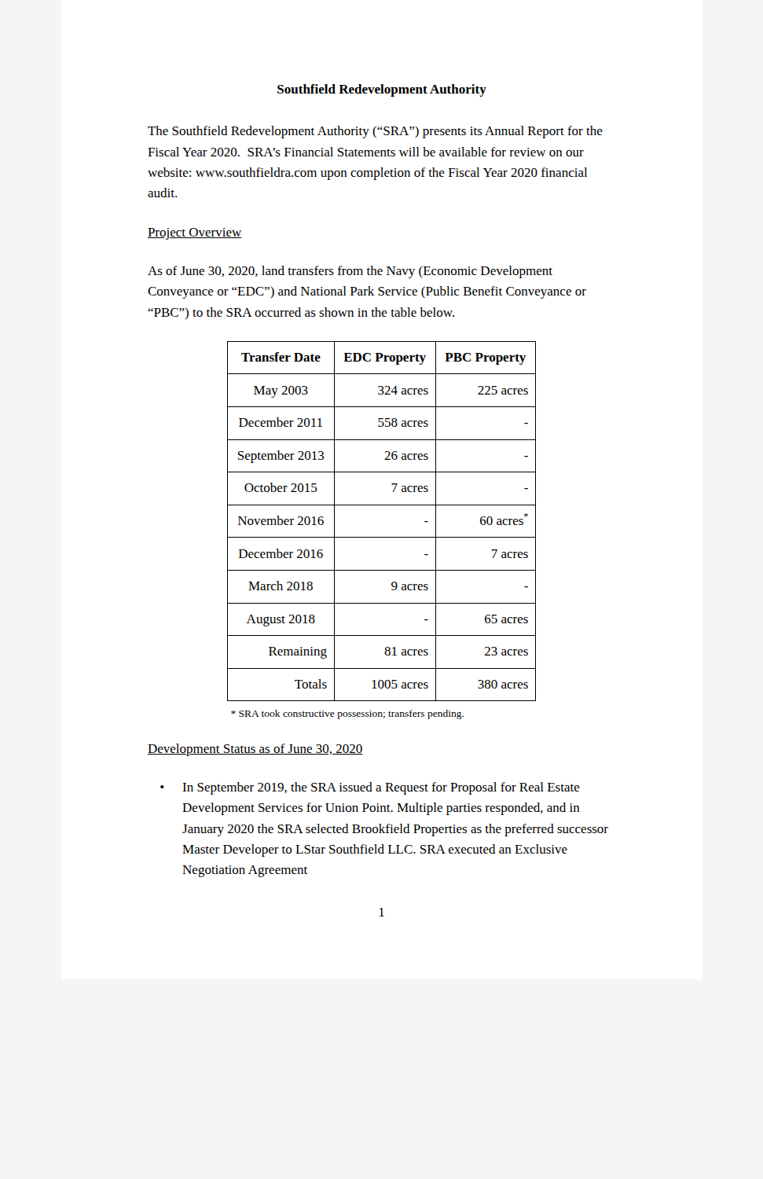Southfield Redevelopment Authority
The Southfield Redevelopment Authority (“SRA”) presents its Annual Report for the Fiscal Year 2020. SRA’s Financial Statements will be available for review on our website: www.southfieldra.com upon completion of the Fiscal Year 2020 financial audit.
Project Overview
As of June 30, 2020, land transfers from the Navy (Economic Development Conveyance or “EDC”) and National Park Service (Public Benefit Conveyance or “PBC”) to the SRA occurred as shown in the table below.
| Transfer Date | EDC Property | PBC Property |
| --- | --- | --- |
| May 2003 | 324 acres | 225 acres |
| December 2011 | 558 acres | - |
| September 2013 | 26 acres | - |
| October 2015 | 7 acres | - |
| November 2016 | - | 60 acres * |
| December 2016 | - | 7 acres |
| March 2018 | 9 acres | - |
| August 2018 | - | 65 acres |
| Remaining | 81 acres | 23 acres |
| Totals | 1005 acres | 380 acres |
* SRA took constructive possession; transfers pending.
Development Status as of June 30, 2020
In September 2019, the SRA issued a Request for Proposal for Real Estate Development Services for Union Point. Multiple parties responded, and in January 2020 the SRA selected Brookfield Properties as the preferred successor Master Developer to LStar Southfield LLC. SRA executed an Exclusive Negotiation Agreement
1